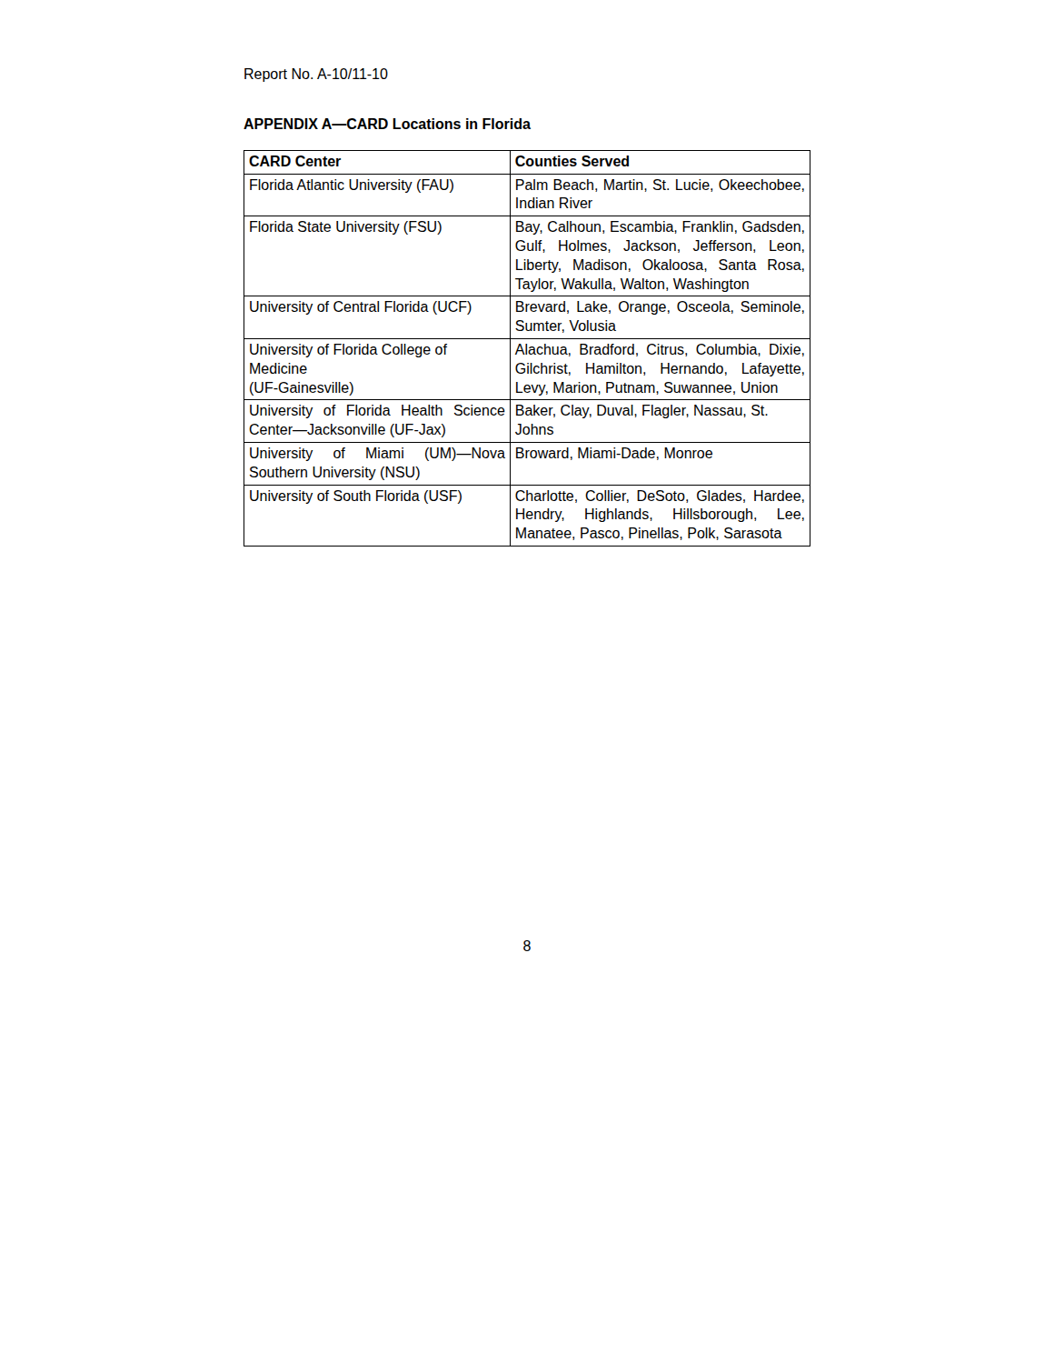Report No. A-10/11-10
APPENDIX A—CARD Locations in Florida
| CARD Center | Counties Served |
| --- | --- |
| Florida Atlantic University (FAU) | Palm Beach, Martin, St. Lucie, Okeechobee, Indian River |
| Florida State University (FSU) | Bay, Calhoun, Escambia, Franklin, Gadsden, Gulf, Holmes, Jackson, Jefferson, Leon, Liberty, Madison, Okaloosa, Santa Rosa, Taylor, Wakulla, Walton, Washington |
| University of Central Florida (UCF) | Brevard, Lake, Orange, Osceola, Seminole, Sumter, Volusia |
| University of Florida College of Medicine (UF-Gainesville) | Alachua, Bradford, Citrus, Columbia, Dixie, Gilchrist, Hamilton, Hernando, Lafayette, Levy, Marion, Putnam, Suwannee, Union |
| University of Florida Health Science Center—Jacksonville (UF-Jax) | Baker, Clay, Duval, Flagler, Nassau, St. Johns |
| University of Miami (UM)—Nova Southern University (NSU) | Broward, Miami-Dade, Monroe |
| University of South Florida (USF) | Charlotte, Collier, DeSoto, Glades, Hardee, Hendry, Highlands, Hillsborough, Lee, Manatee, Pasco, Pinellas, Polk, Sarasota |
8